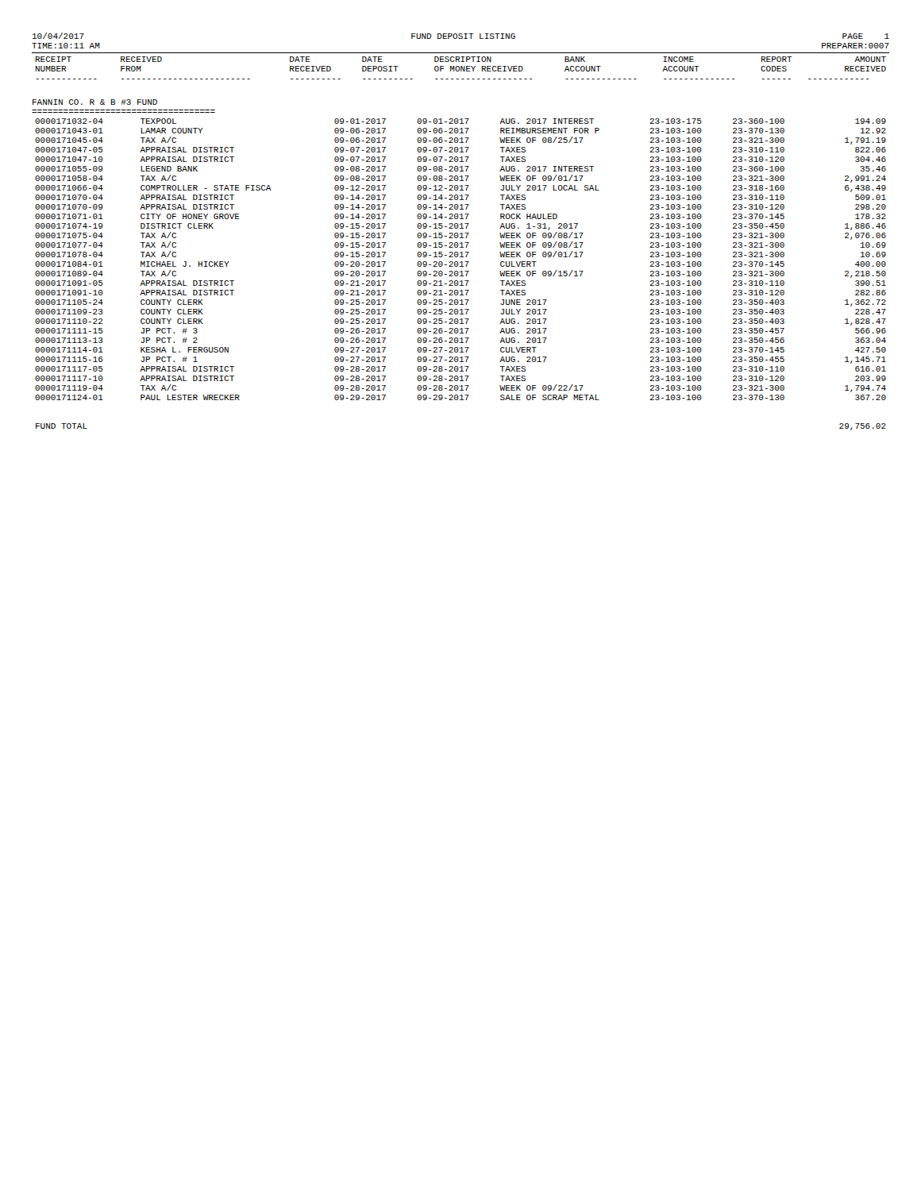10/04/2017 FUND DEPOSIT LISTING PAGE 1
TIME:10:11 AM PREPARER:0007
| RECEIPT | RECEIVED | DATE | DATE | DESCRIPTION | BANK | INCOME | REPORT | AMOUNT |
| --- | --- | --- | --- | --- | --- | --- | --- | --- |
| NUMBER | FROM | RECEIVED | DEPOSIT | OF MONEY RECEIVED | ACCOUNT | ACCOUNT | CODES | RECEIVED |
| ------------ | ------------------------- | ---------- | ---------- | ------------------- | -------------- | -------------- | ------ | ------------ |
FANNIN CO. R & B #3 FUND
===================================
| 0000171032-04 | TEXPOOL | 09-01-2017 | 09-01-2017 | AUG. 2017 INTEREST | 23-103-175 | 23-360-100 | | 194.09 |
| 0000171043-01 | LAMAR COUNTY | 09-06-2017 | 09-06-2017 | REIMBURSEMENT FOR P | 23-103-100 | 23-370-130 | | 12.92 |
| 0000171045-04 | TAX A/C | 09-06-2017 | 09-06-2017 | WEEK OF 08/25/17 | 23-103-100 | 23-321-300 | | 1,791.19 |
| 0000171047-05 | APPRAISAL DISTRICT | 09-07-2017 | 09-07-2017 | TAXES | 23-103-100 | 23-310-110 | | 822.06 |
| 0000171047-10 | APPRAISAL DISTRICT | 09-07-2017 | 09-07-2017 | TAXES | 23-103-100 | 23-310-120 | | 304.46 |
| 0000171055-09 | LEGEND BANK | 09-08-2017 | 09-08-2017 | AUG. 2017 INTEREST | 23-103-100 | 23-360-100 | | 35.46 |
| 0000171058-04 | TAX A/C | 09-08-2017 | 09-08-2017 | WEEK OF 09/01/17 | 23-103-100 | 23-321-300 | | 2,991.24 |
| 0000171066-04 | COMPTROLLER - STATE FISCA | 09-12-2017 | 09-12-2017 | JULY 2017 LOCAL SAL | 23-103-100 | 23-318-160 | | 6,438.49 |
| 0000171070-04 | APPRAISAL DISTRICT | 09-14-2017 | 09-14-2017 | TAXES | 23-103-100 | 23-310-110 | | 509.01 |
| 0000171070-09 | APPRAISAL DISTRICT | 09-14-2017 | 09-14-2017 | TAXES | 23-103-100 | 23-310-120 | | 298.20 |
| 0000171071-01 | CITY OF HONEY GROVE | 09-14-2017 | 09-14-2017 | ROCK HAULED | 23-103-100 | 23-370-145 | | 178.32 |
| 0000171074-19 | DISTRICT CLERK | 09-15-2017 | 09-15-2017 | AUG. 1-31, 2017 | 23-103-100 | 23-350-450 | | 1,886.46 |
| 0000171075-04 | TAX A/C | 09-15-2017 | 09-15-2017 | WEEK OF 09/08/17 | 23-103-100 | 23-321-300 | | 2,076.06 |
| 0000171077-04 | TAX A/C | 09-15-2017 | 09-15-2017 | WEEK OF 09/08/17 | 23-103-100 | 23-321-300 | | 10.69 |
| 0000171078-04 | TAX A/C | 09-15-2017 | 09-15-2017 | WEEK OF 09/01/17 | 23-103-100 | 23-321-300 | | 10.69 |
| 0000171084-01 | MICHAEL J. HICKEY | 09-20-2017 | 09-20-2017 | CULVERT | 23-103-100 | 23-370-145 | | 400.00 |
| 0000171089-04 | TAX A/C | 09-20-2017 | 09-20-2017 | WEEK OF 09/15/17 | 23-103-100 | 23-321-300 | | 2,218.50 |
| 0000171091-05 | APPRAISAL DISTRICT | 09-21-2017 | 09-21-2017 | TAXES | 23-103-100 | 23-310-110 | | 390.51 |
| 0000171091-10 | APPRAISAL DISTRICT | 09-21-2017 | 09-21-2017 | TAXES | 23-103-100 | 23-310-120 | | 282.86 |
| 0000171105-24 | COUNTY CLERK | 09-25-2017 | 09-25-2017 | JUNE 2017 | 23-103-100 | 23-350-403 | | 1,362.72 |
| 0000171109-23 | COUNTY CLERK | 09-25-2017 | 09-25-2017 | JULY 2017 | 23-103-100 | 23-350-403 | | 228.47 |
| 0000171110-22 | COUNTY CLERK | 09-25-2017 | 09-25-2017 | AUG. 2017 | 23-103-100 | 23-350-403 | | 1,828.47 |
| 0000171111-15 | JP PCT. # 3 | 09-26-2017 | 09-26-2017 | AUG. 2017 | 23-103-100 | 23-350-457 | | 566.96 |
| 0000171113-13 | JP PCT. # 2 | 09-26-2017 | 09-26-2017 | AUG. 2017 | 23-103-100 | 23-350-456 | | 363.04 |
| 0000171114-01 | KESHA L. FERGUSON | 09-27-2017 | 09-27-2017 | CULVERT | 23-103-100 | 23-370-145 | | 427.50 |
| 0000171115-16 | JP PCT. # 1 | 09-27-2017 | 09-27-2017 | AUG. 2017 | 23-103-100 | 23-350-455 | | 1,145.71 |
| 0000171117-05 | APPRAISAL DISTRICT | 09-28-2017 | 09-28-2017 | TAXES | 23-103-100 | 23-310-110 | | 616.01 |
| 0000171117-10 | APPRAISAL DISTRICT | 09-28-2017 | 09-28-2017 | TAXES | 23-103-100 | 23-310-120 | | 203.99 |
| 0000171119-04 | TAX A/C | 09-28-2017 | 09-28-2017 | WEEK OF 09/22/17 | 23-103-100 | 23-321-300 | | 1,794.74 |
| 0000171124-01 | PAUL LESTER WRECKER | 09-29-2017 | 09-29-2017 | SALE OF SCRAP METAL | 23-103-100 | 23-370-130 | | 367.20 |
| FUND TOTAL | 29,756.02 |